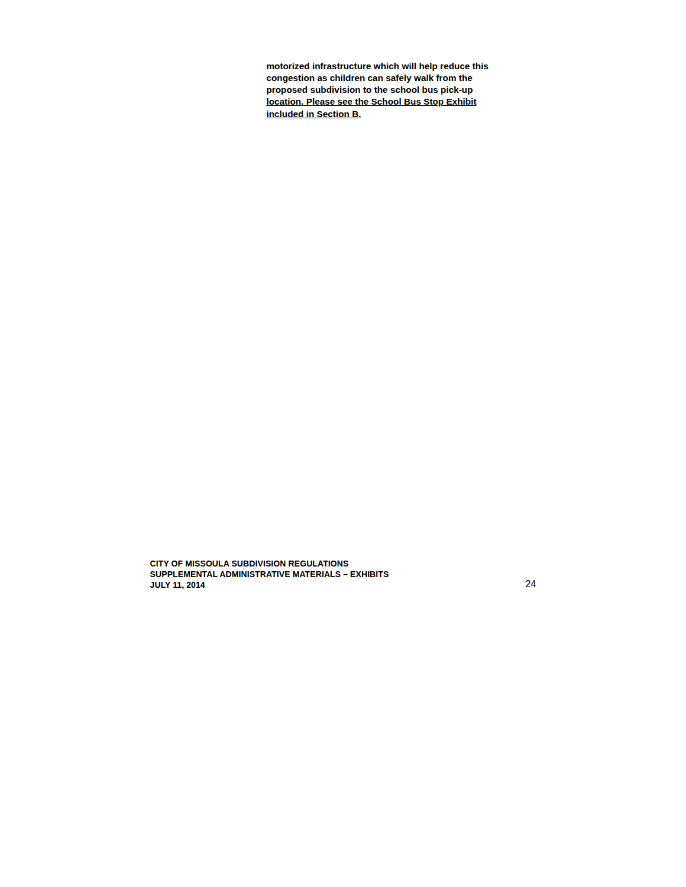motorized infrastructure which will help reduce this congestion as children can safely walk from the proposed subdivision to the school bus pick-up location. Please see the School Bus Stop Exhibit included in Section B.
CITY OF MISSOULA SUBDIVISION REGULATIONS
SUPPLEMENTAL ADMINISTRATIVE MATERIALS – EXHIBITS
JULY 11, 2014
24